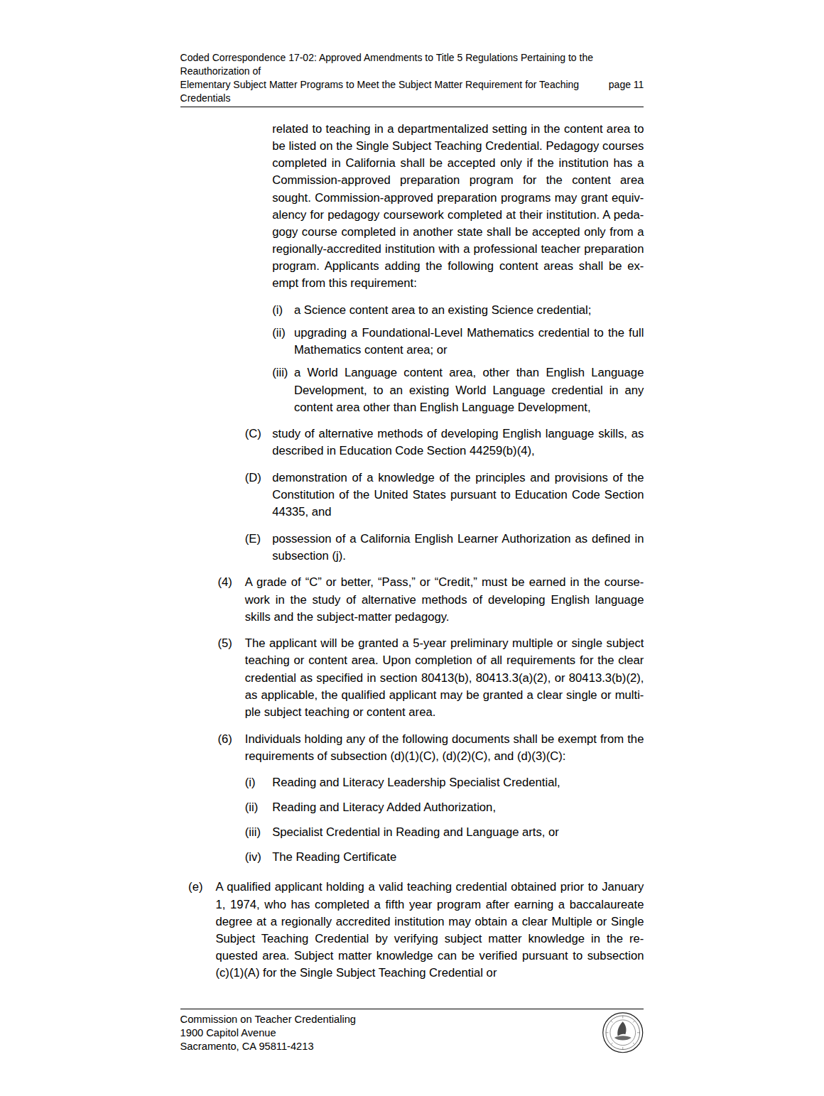Coded Correspondence 17-02: Approved Amendments to Title 5 Regulations Pertaining to the Reauthorization of Elementary Subject Matter Programs to Meet the Subject Matter Requirement for Teaching Credentials page 11
related to teaching in a departmentalized setting in the content area to be listed on the Single Subject Teaching Credential. Pedagogy courses completed in California shall be accepted only if the institution has a Commission-approved preparation program for the content area sought. Commission-approved preparation programs may grant equivalency for pedagogy coursework completed at their institution. A pedagogy course completed in another state shall be accepted only from a regionally-accredited institution with a professional teacher preparation program. Applicants adding the following content areas shall be exempt from this requirement:
(i) a Science content area to an existing Science credential;
(ii) upgrading a Foundational-Level Mathematics credential to the full Mathematics content area; or
(iii) a World Language content area, other than English Language Development, to an existing World Language credential in any content area other than English Language Development,
(C) study of alternative methods of developing English language skills, as described in Education Code Section 44259(b)(4),
(D) demonstration of a knowledge of the principles and provisions of the Constitution of the United States pursuant to Education Code Section 44335, and
(E) possession of a California English Learner Authorization as defined in subsection (j).
(4) A grade of “C” or better, “Pass,” or “Credit,” must be earned in the coursework in the study of alternative methods of developing English language skills and the subject-matter pedagogy.
(5) The applicant will be granted a 5-year preliminary multiple or single subject teaching or content area. Upon completion of all requirements for the clear credential as specified in section 80413(b), 80413.3(a)(2), or 80413.3(b)(2), as applicable, the qualified applicant may be granted a clear single or multiple subject teaching or content area.
(6) Individuals holding any of the following documents shall be exempt from the requirements of subsection (d)(1)(C), (d)(2)(C), and (d)(3)(C):
(i) Reading and Literacy Leadership Specialist Credential,
(ii) Reading and Literacy Added Authorization,
(iii) Specialist Credential in Reading and Language arts, or
(iv) The Reading Certificate
(e) A qualified applicant holding a valid teaching credential obtained prior to January 1, 1974, who has completed a fifth year program after earning a baccalaureate degree at a regionally accredited institution may obtain a clear Multiple or Single Subject Teaching Credential by verifying subject matter knowledge in the requested area. Subject matter knowledge can be verified pursuant to subsection (c)(1)(A) for the Single Subject Teaching Credential or
Commission on Teacher Credentialing 1900 Capitol Avenue Sacramento, CA 95811-4213